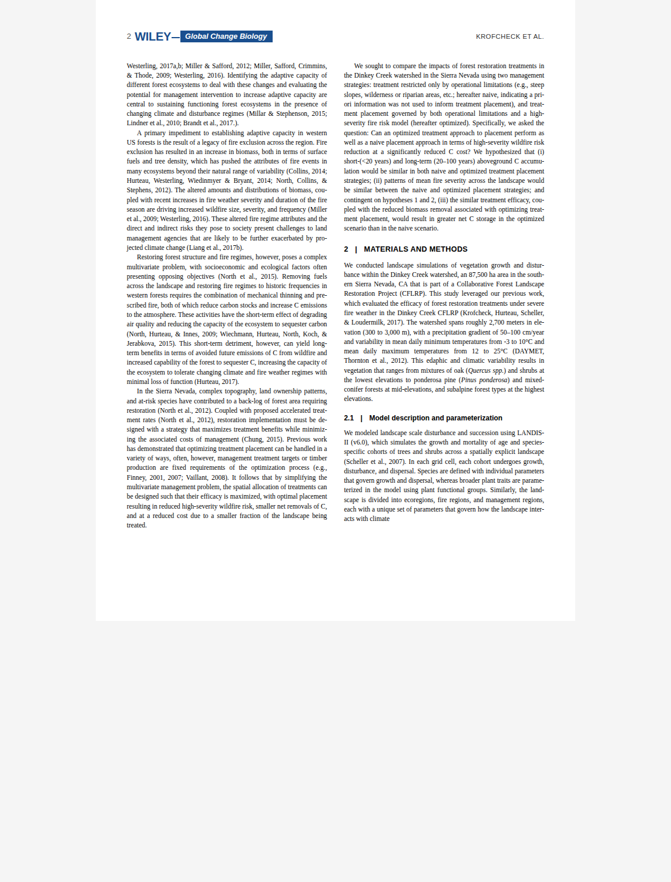2 WILEY Global Change Biology KROFCHECK ET AL.
Westerling, 2017a,b; Miller & Safford, 2012; Miller, Safford, Crimmins, & Thode, 2009; Westerling, 2016). Identifying the adaptive capacity of different forest ecosystems to deal with these changes and evaluating the potential for management intervention to increase adaptive capacity are central to sustaining functioning forest ecosystems in the presence of changing climate and disturbance regimes (Millar & Stephenson, 2015; Lindner et al., 2010; Brandt et al., 2017.).
A primary impediment to establishing adaptive capacity in western US forests is the result of a legacy of fire exclusion across the region. Fire exclusion has resulted in an increase in biomass, both in terms of surface fuels and tree density, which has pushed the attributes of fire events in many ecosystems beyond their natural range of variability (Collins, 2014; Hurteau, Westerling, Wiedinmyer & Bryant, 2014; North, Collins, & Stephens, 2012). The altered amounts and distributions of biomass, coupled with recent increases in fire weather severity and duration of the fire season are driving increased wildfire size, severity, and frequency (Miller et al., 2009; Westerling, 2016). These altered fire regime attributes and the direct and indirect risks they pose to society present challenges to land management agencies that are likely to be further exacerbated by projected climate change (Liang et al., 2017b).
Restoring forest structure and fire regimes, however, poses a complex multivariate problem, with socioeconomic and ecological factors often presenting opposing objectives (North et al., 2015). Removing fuels across the landscape and restoring fire regimes to historic frequencies in western forests requires the combination of mechanical thinning and prescribed fire, both of which reduce carbon stocks and increase C emissions to the atmosphere. These activities have the short-term effect of degrading air quality and reducing the capacity of the ecosystem to sequester carbon (North, Hurteau, & Innes, 2009; Wiechmann, Hurteau, North, Koch, & Jerabkova, 2015). This short-term detriment, however, can yield long-term benefits in terms of avoided future emissions of C from wildfire and increased capability of the forest to sequester C, increasing the capacity of the ecosystem to tolerate changing climate and fire weather regimes with minimal loss of function (Hurteau, 2017).
In the Sierra Nevada, complex topography, land ownership patterns, and at-risk species have contributed to a back-log of forest area requiring restoration (North et al., 2012). Coupled with proposed accelerated treatment rates (North et al., 2012), restoration implementation must be designed with a strategy that maximizes treatment benefits while minimizing the associated costs of management (Chung, 2015). Previous work has demonstrated that optimizing treatment placement can be handled in a variety of ways, often, however, management treatment targets or timber production are fixed requirements of the optimization process (e.g., Finney, 2001, 2007; Vaillant, 2008). It follows that by simplifying the multivariate management problem, the spatial allocation of treatments can be designed such that their efficacy is maximized, with optimal placement resulting in reduced high-severity wildfire risk, smaller net removals of C, and at a reduced cost due to a smaller fraction of the landscape being treated.
We sought to compare the impacts of forest restoration treatments in the Dinkey Creek watershed in the Sierra Nevada using two management strategies: treatment restricted only by operational limitations (e.g., steep slopes, wilderness or riparian areas, etc.; hereafter naive, indicating a priori information was not used to inform treatment placement), and treatment placement governed by both operational limitations and a high-severity fire risk model (hereafter optimized). Specifically, we asked the question: Can an optimized treatment approach to placement perform as well as a naive placement approach in terms of high-severity wildfire risk reduction at a significantly reduced C cost? We hypothesized that (i) short-(<20 years) and long-term (20–100 years) aboveground C accumulation would be similar in both naive and optimized treatment placement strategies; (ii) patterns of mean fire severity across the landscape would be similar between the naive and optimized placement strategies; and contingent on hypotheses 1 and 2, (iii) the similar treatment efficacy, coupled with the reduced biomass removal associated with optimizing treatment placement, would result in greater net C storage in the optimized scenario than in the naive scenario.
2 | MATERIALS AND METHODS
We conducted landscape simulations of vegetation growth and disturbance within the Dinkey Creek watershed, an 87,500 ha area in the southern Sierra Nevada, CA that is part of a Collaborative Forest Landscape Restoration Project (CFLRP). This study leveraged our previous work, which evaluated the efficacy of forest restoration treatments under severe fire weather in the Dinkey Creek CFLRP (Krofcheck, Hurteau, Scheller, & Loudermilk, 2017). The watershed spans roughly 2,700 meters in elevation (300 to 3,000 m), with a precipitation gradient of 50–100 cm/year and variability in mean daily minimum temperatures from -3 to 10°C and mean daily maximum temperatures from 12 to 25°C (DAYMET, Thornton et al., 2012). This edaphic and climatic variability results in vegetation that ranges from mixtures of oak (Quercus spp.) and shrubs at the lowest elevations to ponderosa pine (Pinus ponderosa) and mixed-conifer forests at mid-elevations, and subalpine forest types at the highest elevations.
2.1 | Model description and parameterization
We modeled landscape scale disturbance and succession using LANDIS-II (v6.0), which simulates the growth and mortality of age and species-specific cohorts of trees and shrubs across a spatially explicit landscape (Scheller et al., 2007). In each grid cell, each cohort undergoes growth, disturbance, and dispersal. Species are defined with individual parameters that govern growth and dispersal, whereas broader plant traits are parameterized in the model using plant functional groups. Similarly, the landscape is divided into ecoregions, fire regions, and management regions, each with a unique set of parameters that govern how the landscape interacts with climate